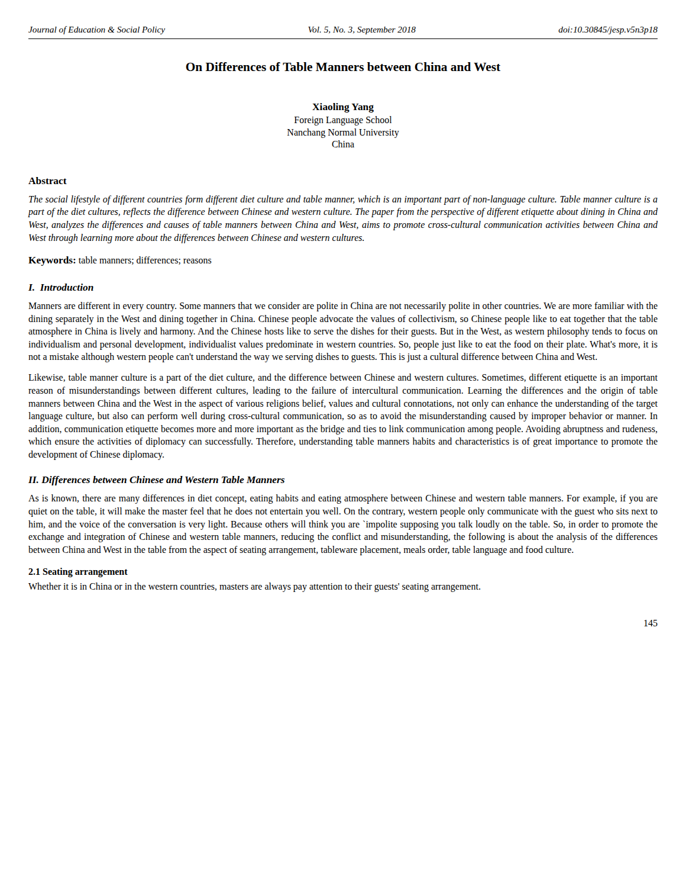Journal of Education & Social Policy Vol. 5, No. 3, September 2018 doi:10.30845/jesp.v5n3p18
On Differences of Table Manners between China and West
Xiaoling Yang
Foreign Language School
Nanchang Normal University
China
Abstract
The social lifestyle of different countries form different diet culture and table manner, which is an important part of non-language culture. Table manner culture is a part of the diet cultures, reflects the difference between Chinese and western culture. The paper from the perspective of different etiquette about dining in China and West, analyzes the differences and causes of table manners between China and West, aims to promote cross-cultural communication activities between China and West through learning more about the differences between Chinese and western cultures.
Keywords: table manners; differences; reasons
I. Introduction
Manners are different in every country. Some manners that we consider are polite in China are not necessarily polite in other countries. We are more familiar with the dining separately in the West and dining together in China. Chinese people advocate the values of collectivism, so Chinese people like to eat together that the table atmosphere in China is lively and harmony. And the Chinese hosts like to serve the dishes for their guests. But in the West, as western philosophy tends to focus on individualism and personal development, individualist values predominate in western countries. So, people just like to eat the food on their plate. What's more, it is not a mistake although western people can't understand the way we serving dishes to guests. This is just a cultural difference between China and West.
Likewise, table manner culture is a part of the diet culture, and the difference between Chinese and western cultures. Sometimes, different etiquette is an important reason of misunderstandings between different cultures, leading to the failure of intercultural communication. Learning the differences and the origin of table manners between China and the West in the aspect of various religions belief, values and cultural connotations, not only can enhance the understanding of the target language culture, but also can perform well during cross-cultural communication, so as to avoid the misunderstanding caused by improper behavior or manner. In addition, communication etiquette becomes more and more important as the bridge and ties to link communication among people. Avoiding abruptness and rudeness, which ensure the activities of diplomacy can successfully. Therefore, understanding table manners habits and characteristics is of great importance to promote the development of Chinese diplomacy.
II. Differences between Chinese and Western Table Manners
As is known, there are many differences in diet concept, eating habits and eating atmosphere between Chinese and western table manners. For example, if you are quiet on the table, it will make the master feel that he does not entertain you well. On the contrary, western people only communicate with the guest who sits next to him, and the voice of the conversation is very light. Because others will think you are `impolite supposing you talk loudly on the table. So, in order to promote the exchange and integration of Chinese and western table manners, reducing the conflict and misunderstanding, the following is about the analysis of the differences between China and West in the table from the aspect of seating arrangement, tableware placement, meals order, table language and food culture.
2.1 Seating arrangement
Whether it is in China or in the western countries, masters are always pay attention to their guests' seating arrangement.
145